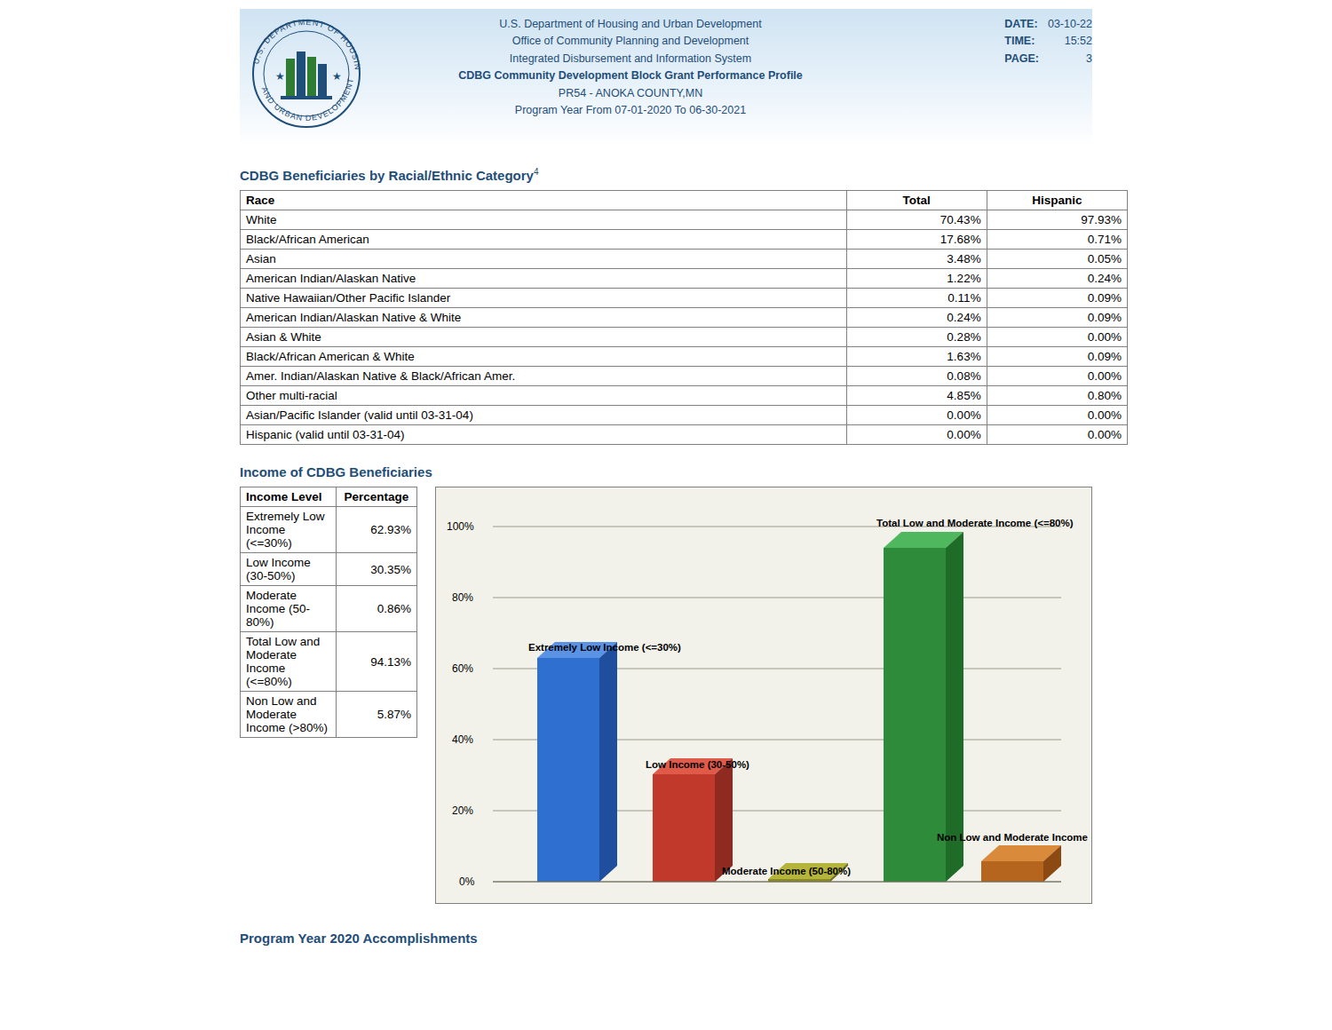★ ★ U.S. DEPARTMENT OF HOUSING AND URBAN DEVELOPMENT
U.S. Department of Housing and Urban Development
Office of Community Planning and Development
Integrated Disbursement and Information System
CDBG Community Development Block Grant Performance Profile
PR54 - ANOKA COUNTY,MN
Program Year From 07-01-2020 To 06-30-2021
| DATE: | 03-10-22 |
| TIME: | 15:52 |
| PAGE: | 3 |
CDBG Beneficiaries by Racial/Ethnic Category4
| Race | Total | Hispanic |
| --- | --- | --- |
| White | 70.43% | 97.93% |
| Black/African American | 17.68% | 0.71% |
| Asian | 3.48% | 0.05% |
| American Indian/Alaskan Native | 1.22% | 0.24% |
| Native Hawaiian/Other Pacific Islander | 0.11% | 0.09% |
| American Indian/Alaskan Native & White | 0.24% | 0.09% |
| Asian & White | 0.28% | 0.00% |
| Black/African American & White | 1.63% | 0.09% |
| Amer. Indian/Alaskan Native & Black/African Amer. | 0.08% | 0.00% |
| Other multi-racial | 4.85% | 0.80% |
| Asian/Pacific Islander (valid until 03-31-04) | 0.00% | 0.00% |
| Hispanic (valid until 03-31-04) | 0.00% | 0.00% |
Income of CDBG Beneficiaries
| Income Level | Percentage |
| --- | --- |
| Extremely Low Income (<=30%) | 62.93% |
| Low Income (30-50%) | 30.35% |
| Moderate Income (50-80%) | 0.86% |
| Total Low and Moderate Income (<=80%) | 94.13% |
| Non Low and Moderate Income (>80%) | 5.87% |
100% 80% 60% 40% 20% 0% Extremely Low Income (<=30%) Low Income (30-50%) Moderate Income (50-80%) Total Low and Moderate Income (<=80%) Non Low and Moderate Income (>80%)
Program Year 2020 Accomplishments